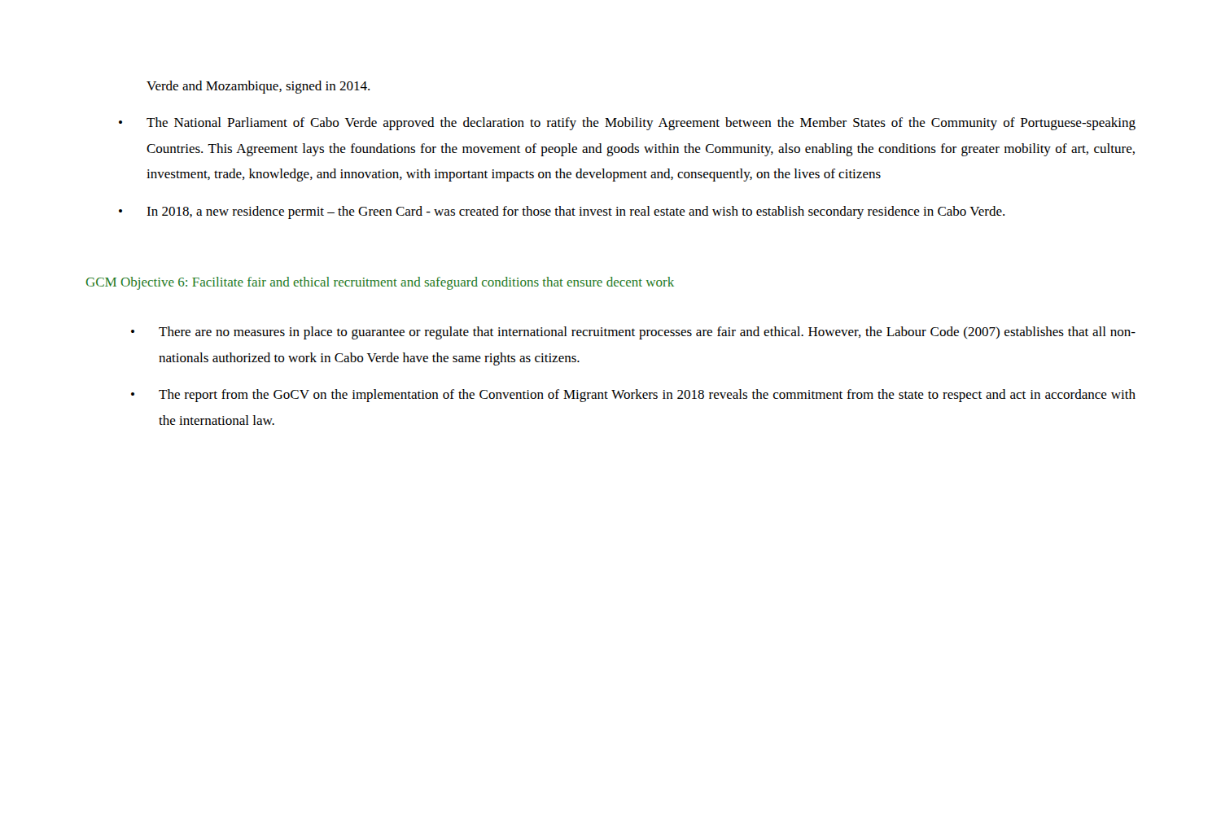Verde and Mozambique, signed in 2014.
The National Parliament of Cabo Verde approved the declaration to ratify the Mobility Agreement between the Member States of the Community of Portuguese-speaking Countries. This Agreement lays the foundations for the movement of people and goods within the Community, also enabling the conditions for greater mobility of art, culture, investment, trade, knowledge, and innovation, with important impacts on the development and, consequently, on the lives of citizens
In 2018, a new residence permit – the Green Card - was created for those that invest in real estate and wish to establish secondary residence in Cabo Verde.
GCM Objective 6: Facilitate fair and ethical recruitment and safeguard conditions that ensure decent work
There are no measures in place to guarantee or regulate that international recruitment processes are fair and ethical. However, the Labour Code (2007) establishes that all non-nationals authorized to work in Cabo Verde have the same rights as citizens.
The report from the GoCV on the implementation of the Convention of Migrant Workers in 2018 reveals the commitment from the state to respect and act in accordance with the international law.